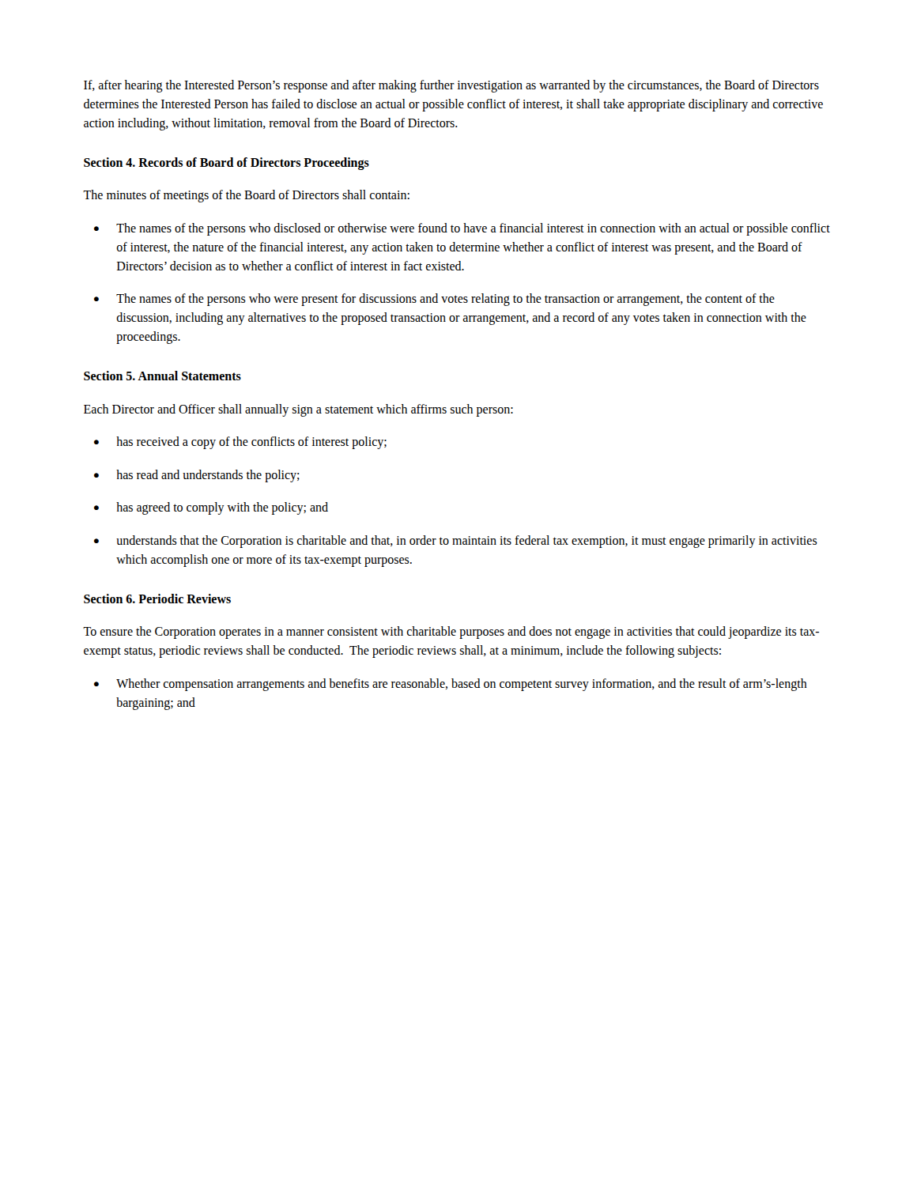If, after hearing the Interested Person’s response and after making further investigation as warranted by the circumstances, the Board of Directors determines the Interested Person has failed to disclose an actual or possible conflict of interest, it shall take appropriate disciplinary and corrective action including, without limitation, removal from the Board of Directors.
Section 4. Records of Board of Directors Proceedings
The minutes of meetings of the Board of Directors shall contain:
The names of the persons who disclosed or otherwise were found to have a financial interest in connection with an actual or possible conflict of interest, the nature of the financial interest, any action taken to determine whether a conflict of interest was present, and the Board of Directors’ decision as to whether a conflict of interest in fact existed.
The names of the persons who were present for discussions and votes relating to the transaction or arrangement, the content of the discussion, including any alternatives to the proposed transaction or arrangement, and a record of any votes taken in connection with the proceedings.
Section 5. Annual Statements
Each Director and Officer shall annually sign a statement which affirms such person:
has received a copy of the conflicts of interest policy;
has read and understands the policy;
has agreed to comply with the policy; and
understands that the Corporation is charitable and that, in order to maintain its federal tax exemption, it must engage primarily in activities which accomplish one or more of its tax-exempt purposes.
Section 6. Periodic Reviews
To ensure the Corporation operates in a manner consistent with charitable purposes and does not engage in activities that could jeopardize its tax-exempt status, periodic reviews shall be conducted. The periodic reviews shall, at a minimum, include the following subjects:
Whether compensation arrangements and benefits are reasonable, based on competent survey information, and the result of arm’s-length bargaining; and